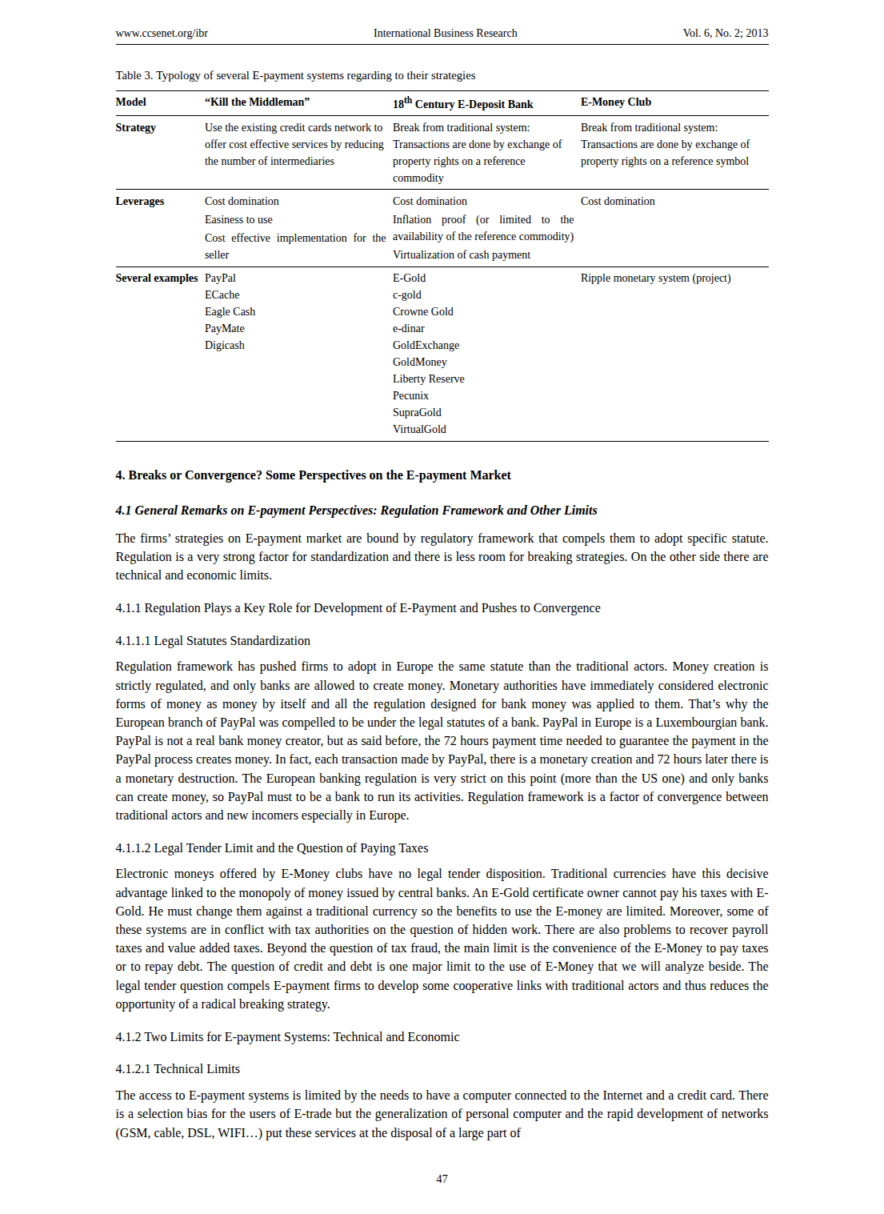www.ccsenet.org/ibr International Business Research Vol. 6, No. 2; 2013
Table 3. Typology of several E-payment systems regarding to their strategies
| Model | “Kill the Middleman” | 18 th Century E-Deposit Bank | E-Money Club |
| --- | --- | --- | --- |
| Strategy | Use the existing credit cards network to offer cost effective services by reducing the number of intermediaries | Break from traditional system: Transactions are done by exchange of property rights on a reference commodity | Break from traditional system: Transactions are done by exchange of property rights on a reference symbol |
| Leverages | Cost domination Easiness to use Cost effective implementation for the seller | Cost domination Inflation proof (or limited to the availability of the reference commodity) Virtualization of cash payment | Cost domination |
| Several examples | PayPal ECache Eagle Cash PayMate Digicash | E-Gold c-gold Crowne Gold e-dinar GoldExchange GoldMoney Liberty Reserve Pecunix SupraGold VirtualGold | Ripple monetary system (project) |
4. Breaks or Convergence? Some Perspectives on the E-payment Market
4.1 General Remarks on E-payment Perspectives: Regulation Framework and Other Limits
The firms’ strategies on E-payment market are bound by regulatory framework that compels them to adopt specific statute. Regulation is a very strong factor for standardization and there is less room for breaking strategies. On the other side there are technical and economic limits.
4.1.1 Regulation Plays a Key Role for Development of E-Payment and Pushes to Convergence
4.1.1.1 Legal Statutes Standardization
Regulation framework has pushed firms to adopt in Europe the same statute than the traditional actors. Money creation is strictly regulated, and only banks are allowed to create money. Monetary authorities have immediately considered electronic forms of money as money by itself and all the regulation designed for bank money was applied to them. That’s why the European branch of PayPal was compelled to be under the legal statutes of a bank. PayPal in Europe is a Luxembourgian bank. PayPal is not a real bank money creator, but as said before, the 72 hours payment time needed to guarantee the payment in the PayPal process creates money. In fact, each transaction made by PayPal, there is a monetary creation and 72 hours later there is a monetary destruction. The European banking regulation is very strict on this point (more than the US one) and only banks can create money, so PayPal must to be a bank to run its activities. Regulation framework is a factor of convergence between traditional actors and new incomers especially in Europe.
4.1.1.2 Legal Tender Limit and the Question of Paying Taxes
Electronic moneys offered by E-Money clubs have no legal tender disposition. Traditional currencies have this decisive advantage linked to the monopoly of money issued by central banks. An E-Gold certificate owner cannot pay his taxes with E-Gold. He must change them against a traditional currency so the benefits to use the E-money are limited. Moreover, some of these systems are in conflict with tax authorities on the question of hidden work. There are also problems to recover payroll taxes and value added taxes. Beyond the question of tax fraud, the main limit is the convenience of the E-Money to pay taxes or to repay debt. The question of credit and debt is one major limit to the use of E-Money that we will analyze beside. The legal tender question compels E-payment firms to develop some cooperative links with traditional actors and thus reduces the opportunity of a radical breaking strategy.
4.1.2 Two Limits for E-payment Systems: Technical and Economic
4.1.2.1 Technical Limits
The access to E-payment systems is limited by the needs to have a computer connected to the Internet and a credit card. There is a selection bias for the users of E-trade but the generalization of personal computer and the rapid development of networks (GSM, cable, DSL, WIFI…) put these services at the disposal of a large part of
47